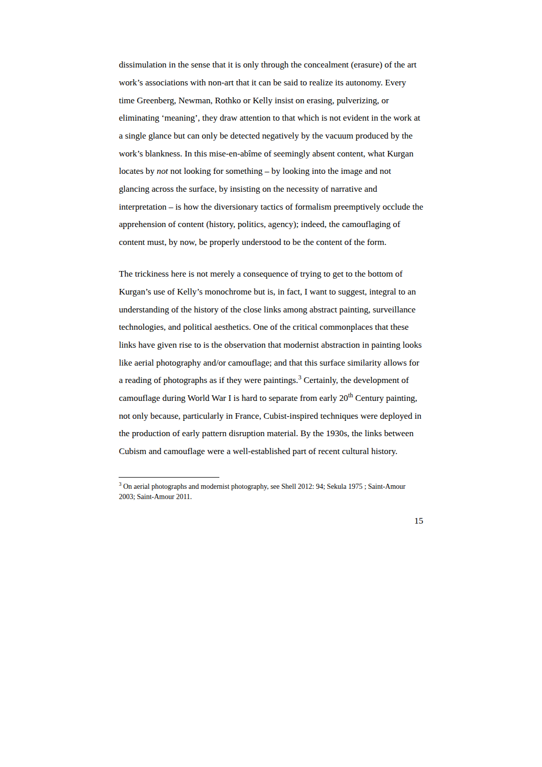dissimulation in the sense that it is only through the concealment (erasure) of the art work’s associations with non-art that it can be said to realize its autonomy. Every time Greenberg, Newman, Rothko or Kelly insist on erasing, pulverizing, or eliminating ‘meaning’, they draw attention to that which is not evident in the work at a single glance but can only be detected negatively by the vacuum produced by the work’s blankness. In this mise-en-abîme of seemingly absent content, what Kurgan locates by not not looking for something – by looking into the image and not glancing across the surface, by insisting on the necessity of narrative and interpretation – is how the diversionary tactics of formalism preemptively occlude the apprehension of content (history, politics, agency); indeed, the camouflaging of content must, by now, be properly understood to be the content of the form.
The trickiness here is not merely a consequence of trying to get to the bottom of Kurgan’s use of Kelly’s monochrome but is, in fact, I want to suggest, integral to an understanding of the history of the close links among abstract painting, surveillance technologies, and political aesthetics. One of the critical commonplaces that these links have given rise to is the observation that modernist abstraction in painting looks like aerial photography and/or camouflage; and that this surface similarity allows for a reading of photographs as if they were paintings.3 Certainly, the development of camouflage during World War I is hard to separate from early 20th Century painting, not only because, particularly in France, Cubist-inspired techniques were deployed in the production of early pattern disruption material. By the 1930s, the links between Cubism and camouflage were a well-established part of recent cultural history.
3 On aerial photographs and modernist photography, see Shell 2012: 94; Sekula 1975 ; Saint-Amour 2003; Saint-Amour 2011.
15